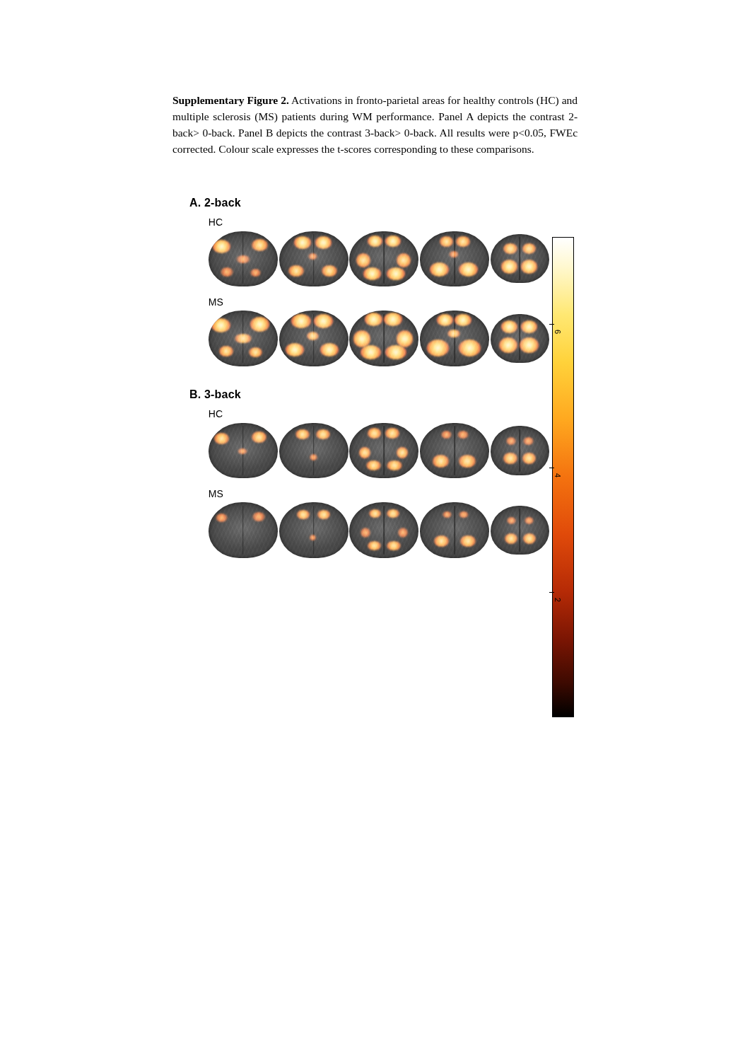Supplementary Figure 2. Activations in fronto-parietal areas for healthy controls (HC) and multiple sclerosis (MS) patients during WM performance. Panel A depicts the contrast 2-back> 0-back. Panel B depicts the contrast 3-back> 0-back. All results were p<0.05, FWEc corrected. Colour scale expresses the t-scores corresponding to these comparisons.
A. 2-back
HC
MS
B. 3-back
HC
MS
6 4 2